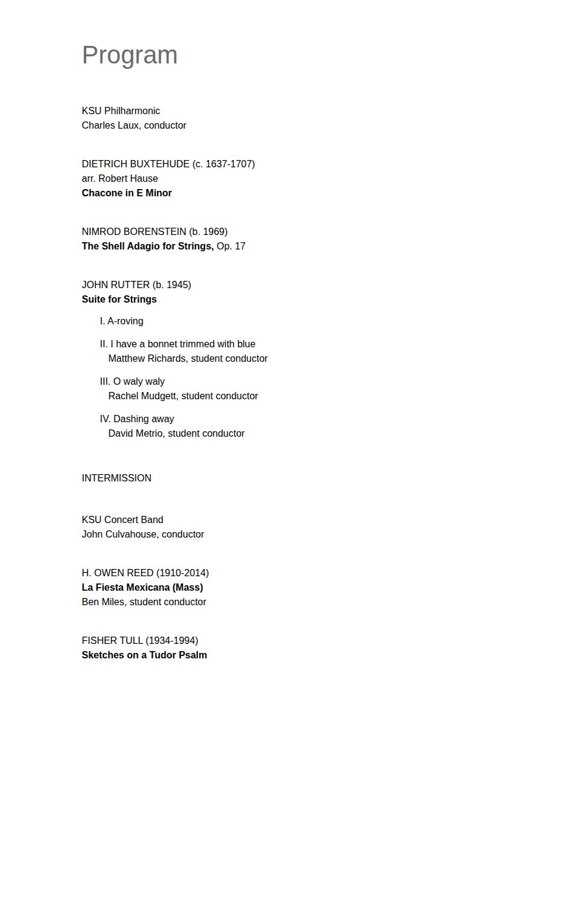Program
KSU Philharmonic
Charles Laux, conductor
DIETRICH BUXTEHUDE (c. 1637-1707)
arr. Robert Hause
Chacone in E Minor
NIMROD BORENSTEIN (b. 1969)
The Shell Adagio for Strings, Op. 17
JOHN RUTTER (b. 1945)
Suite for Strings
I. A-roving
II. I have a bonnet trimmed with blue Matthew Richards, student conductor
III. O waly waly Rachel Mudgett, student conductor
IV. Dashing away David Metrio, student conductor
INTERMISSION
KSU Concert Band
John Culvahouse, conductor
H. OWEN REED (1910-2014)
La Fiesta Mexicana (Mass)
Ben Miles, student conductor
FISHER TULL (1934-1994)
Sketches on a Tudor Psalm